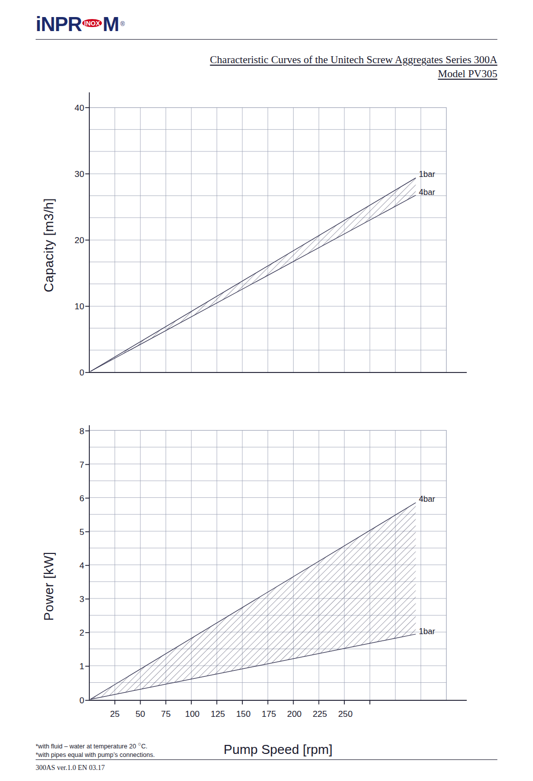iNPR INOX M®
Characteristic Curves of the Unitech Screw Aggregates Series 300A
Model PV305
Capacity [m3/h]
0 10 20 30 40 1bar 4bar
Power [kW]
0 1 2 3 4 5 6 7 8 4bar 1bar 25 50 75 100 125 150 175 200 225 250
Pump Speed [rpm]
*with fluid – water at temperature 20 ○C.
*with pipes equal with pump’s connections.
300AS ver.1.0 EN 03.17